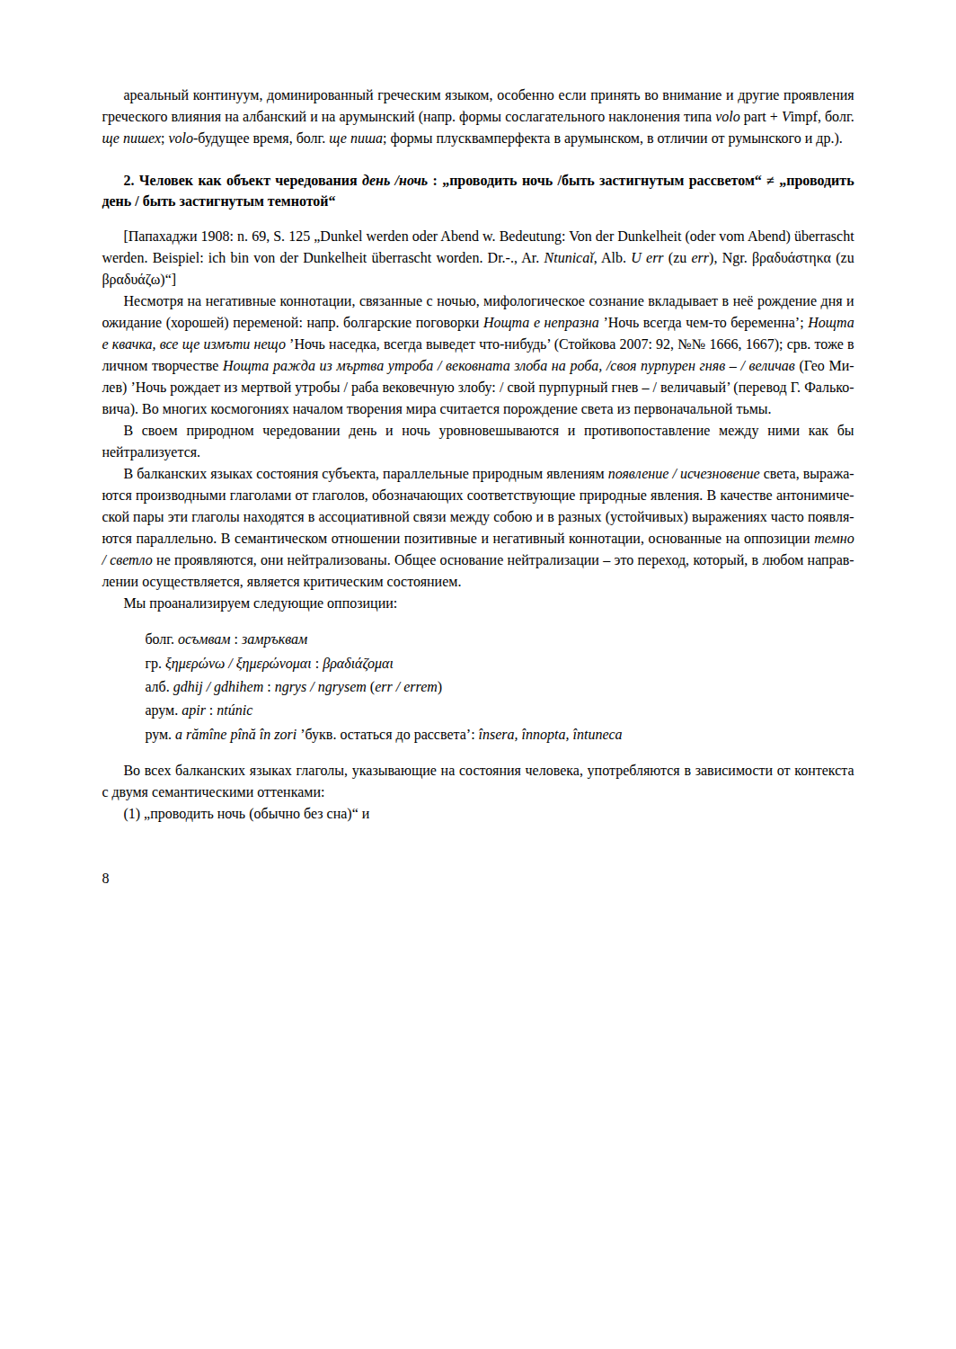ареальный континуум, доминированный греческим языком, особенно если принять во внимание и другие проявления греческого влияния на албанский и на арумынский (напр. формы сослагательного наклонения типа volo part + Vimpf, болг. ще пишех; volo-будущее время, болг. ще пиша; формы плусквамперфекта в арумынском, в отличии от румынского и др.).
2. Человек как объект чередования день /ночь : „проводить ночь /быть застигнутым рассветом“ ≠ „проводить день / быть застигнутым темнотой“
[Папахаджи 1908: n. 69, S. 125 „Dunkel werden oder Abend w. Bedeutung: Von der Dunkelheit (oder vom Abend) überrascht werden. Beispiel: ich bin von der Dunkelheit überrascht worden. Dr.-., Ar. Ntunicaĭ, Alb. U err (zu err), Ngr. βραδυάστηκα (zu βραδυάζω)“]
Несмотря на негативные коннотации, связанные с ночью, мифологическое сознание вкладывает в неё рождение дня и ожидание (хорошей) переменой: напр. болгарские поговорки Нощта е непразна ’Ночь всегда чем-то беременна’; Нощта е квачка, все ще измъти нещо ’Ночь наседка, всегда выведет что-нибудь’ (Стойкова 2007: 92, №№ 1666, 1667); срв. тоже в личном творчестве Нощта ражда из мъртва утроба / вековната злоба на роба, /своя пурпурен гняв – / величав (Гео Милев) ’Ночь рождает из мертвой утробы / раба вековечную злобу: / свой пурпурный гнев – / величавый’ (перевод Г. Фальковича). Во многих космогониях началом творения мира считается порождение света из первоначальной тьмы.
В своем природном чередовании день и ночь уровновешываются и противопоставление между ними как бы нейтрализуется.
В балканских языках состояния субъекта, параллельные природным явлениям появление / исчезновение света, выражаются производными глаголами от глаголов, обозначающих соответствующие природные явления. В качестве антонимической пары эти глаголы находятся в ассоциативной связи между собою и в разных (устойчивых) выражениях часто появляются параллельно. В семантическом отношении позитивные и негативный коннотации, основанные на оппозиции темно / светло не проявляются, они нейтрализованы. Общее основание нейтрализации – это переход, который, в любом направлении осуществляется, является критическим состоянием.
Мы проанализируем следующие оппозиции:
болг. осъмвам : замръквам
гр. ξημερώνω / ξημερώνομαι : βραδιάζομαι
алб. gdhij / gdhihem : ngrys / ngrysem (err / errem)
арум. apir : ntúnic
рум. a rămîne pînă în zori ’букв. остаться до рассвета’: însera, înnopta, întuneca
Во всех балканских языках глаголы, указывающие на состояния человека, употребляются в зависимости от контекста с двумя семантическими оттенками:
(1) „проводить ночь (обычно без сна)“ и
8